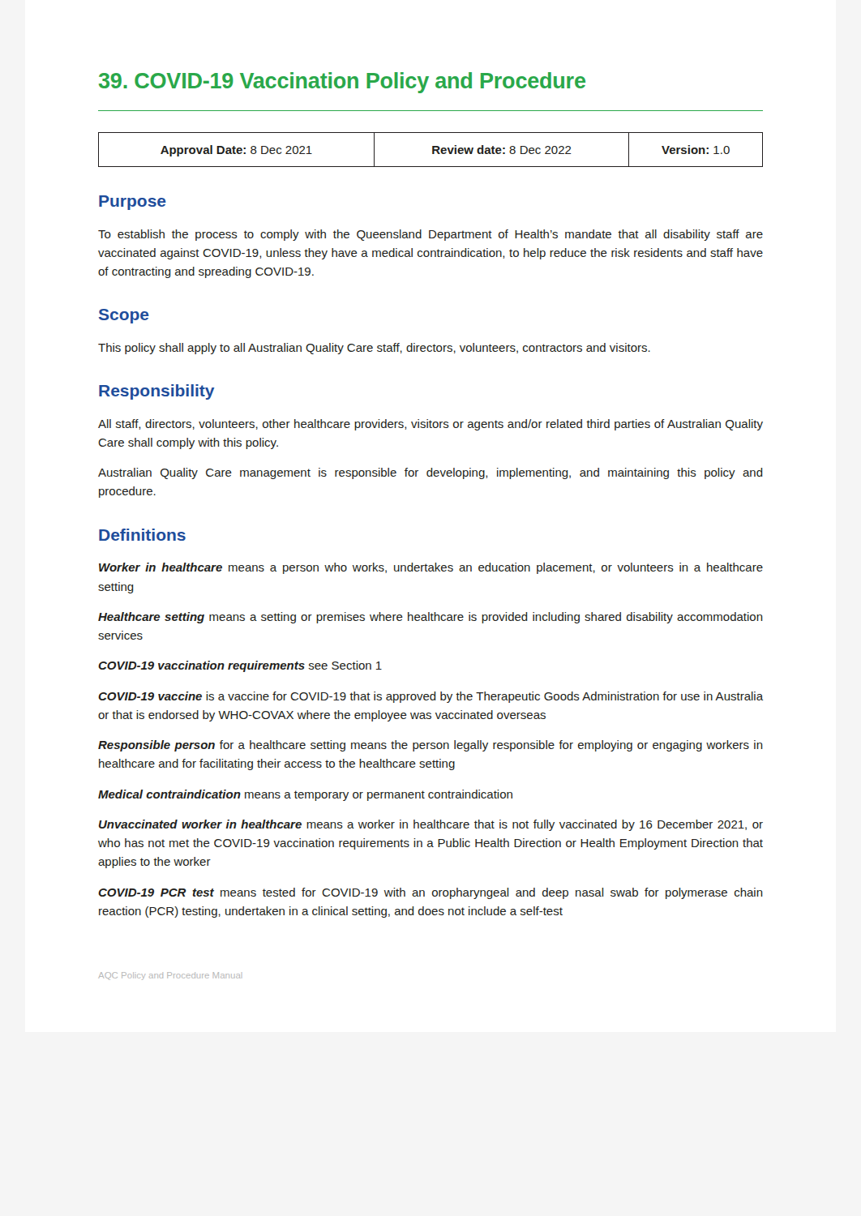39. COVID-19 Vaccination Policy and Procedure
| Approval Date: 8 Dec 2021 | Review date: 8 Dec 2022 | Version: 1.0 |
Purpose
To establish the process to comply with the Queensland Department of Health’s mandate that all disability staff are vaccinated against COVID-19, unless they have a medical contraindication, to help reduce the risk residents and staff have of contracting and spreading COVID-19.
Scope
This policy shall apply to all Australian Quality Care staff, directors, volunteers, contractors and visitors.
Responsibility
All staff, directors, volunteers, other healthcare providers, visitors or agents and/or related third parties of Australian Quality Care shall comply with this policy.
Australian Quality Care management is responsible for developing, implementing, and maintaining this policy and procedure.
Definitions
Worker in healthcare means a person who works, undertakes an education placement, or volunteers in a healthcare setting
Healthcare setting means a setting or premises where healthcare is provided including shared disability accommodation services
COVID-19 vaccination requirements see Section 1
COVID-19 vaccine is a vaccine for COVID-19 that is approved by the Therapeutic Goods Administration for use in Australia or that is endorsed by WHO-COVAX where the employee was vaccinated overseas
Responsible person for a healthcare setting means the person legally responsible for employing or engaging workers in healthcare and for facilitating their access to the healthcare setting
Medical contraindication means a temporary or permanent contraindication
Unvaccinated worker in healthcare means a worker in healthcare that is not fully vaccinated by 16 December 2021, or who has not met the COVID-19 vaccination requirements in a Public Health Direction or Health Employment Direction that applies to the worker
COVID-19 PCR test means tested for COVID-19 with an oropharyngeal and deep nasal swab for polymerase chain reaction (PCR) testing, undertaken in a clinical setting, and does not include a self-test
AQC Policy and Procedure Manual